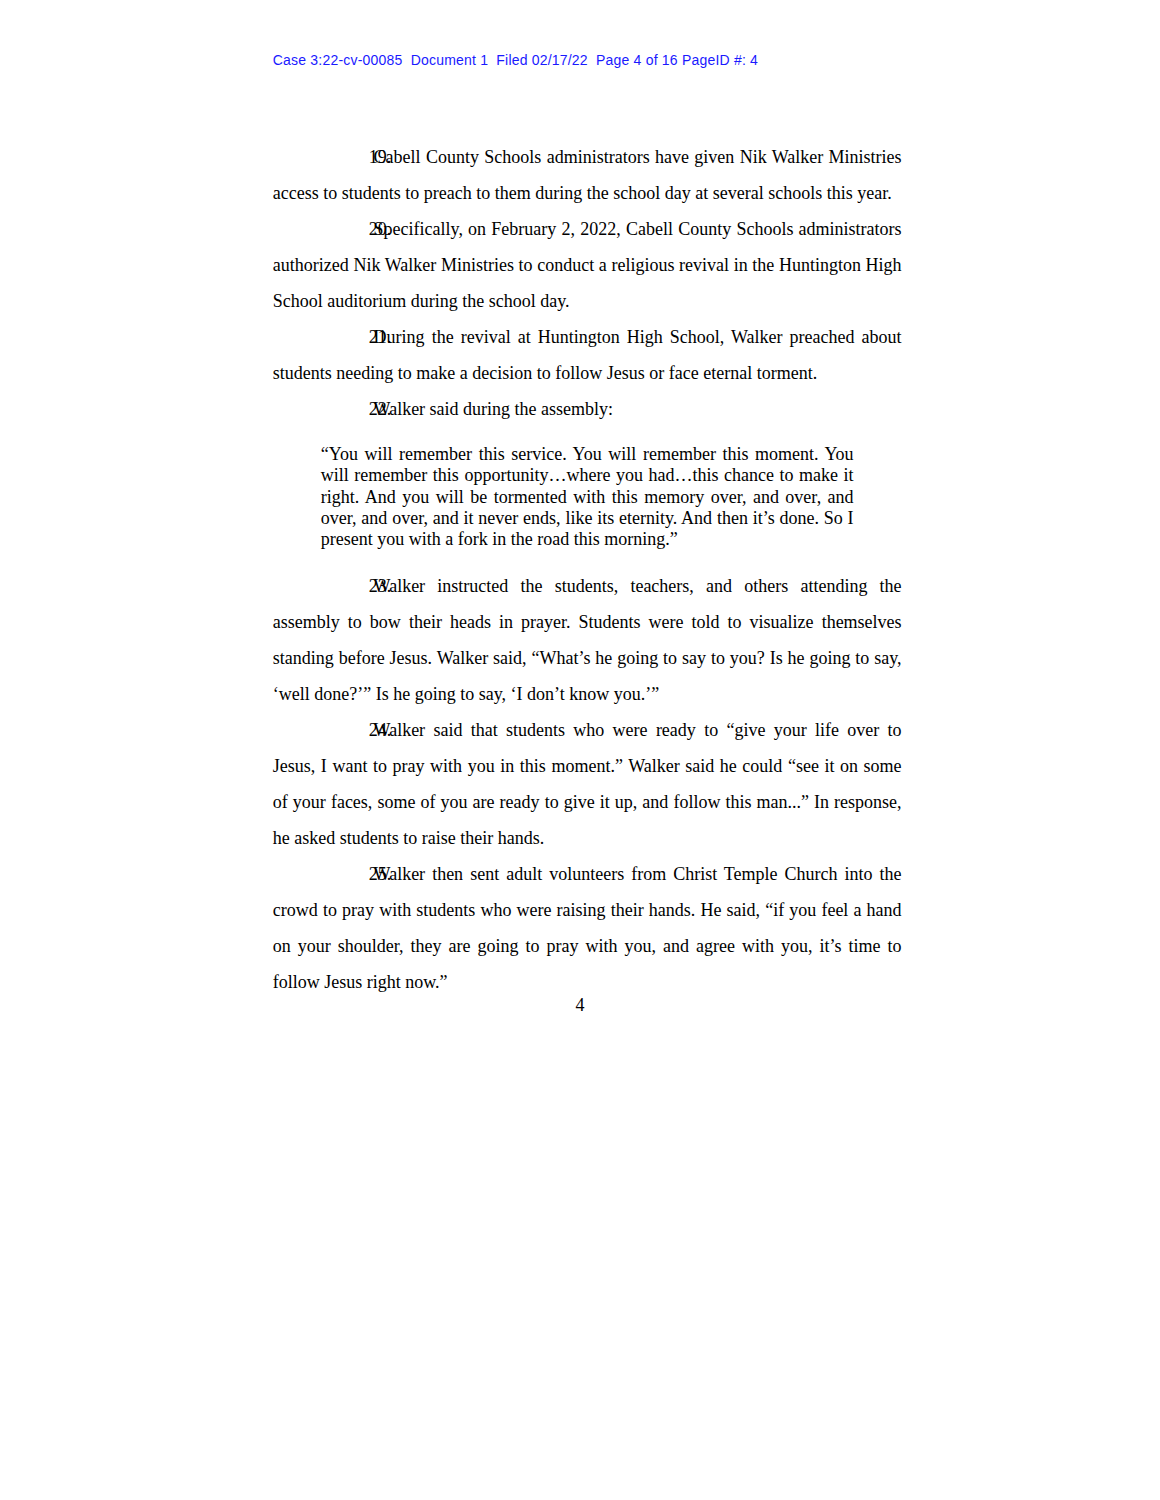Case 3:22-cv-00085 Document 1 Filed 02/17/22 Page 4 of 16 PageID #: 4
19. Cabell County Schools administrators have given Nik Walker Ministries access to students to preach to them during the school day at several schools this year.
20. Specifically, on February 2, 2022, Cabell County Schools administrators authorized Nik Walker Ministries to conduct a religious revival in the Huntington High School auditorium during the school day.
21. During the revival at Huntington High School, Walker preached about students needing to make a decision to follow Jesus or face eternal torment.
22. Walker said during the assembly:
“You will remember this service. You will remember this moment. You will remember this opportunity…where you had…this chance to make it right. And you will be tormented with this memory over, and over, and over, and over, and it never ends, like its eternity. And then it’s done. So I present you with a fork in the road this morning.”
23. Walker instructed the students, teachers, and others attending the assembly to bow their heads in prayer. Students were told to visualize themselves standing before Jesus. Walker said, “What’s he going to say to you? Is he going to say, ‘well done?’” Is he going to say, ‘I don’t know you.’”
24. Walker said that students who were ready to “give your life over to Jesus, I want to pray with you in this moment.” Walker said he could “see it on some of your faces, some of you are ready to give it up, and follow this man...” In response, he asked students to raise their hands.
25. Walker then sent adult volunteers from Christ Temple Church into the crowd to pray with students who were raising their hands. He said, “if you feel a hand on your shoulder, they are going to pray with you, and agree with you, it’s time to follow Jesus right now.”
4